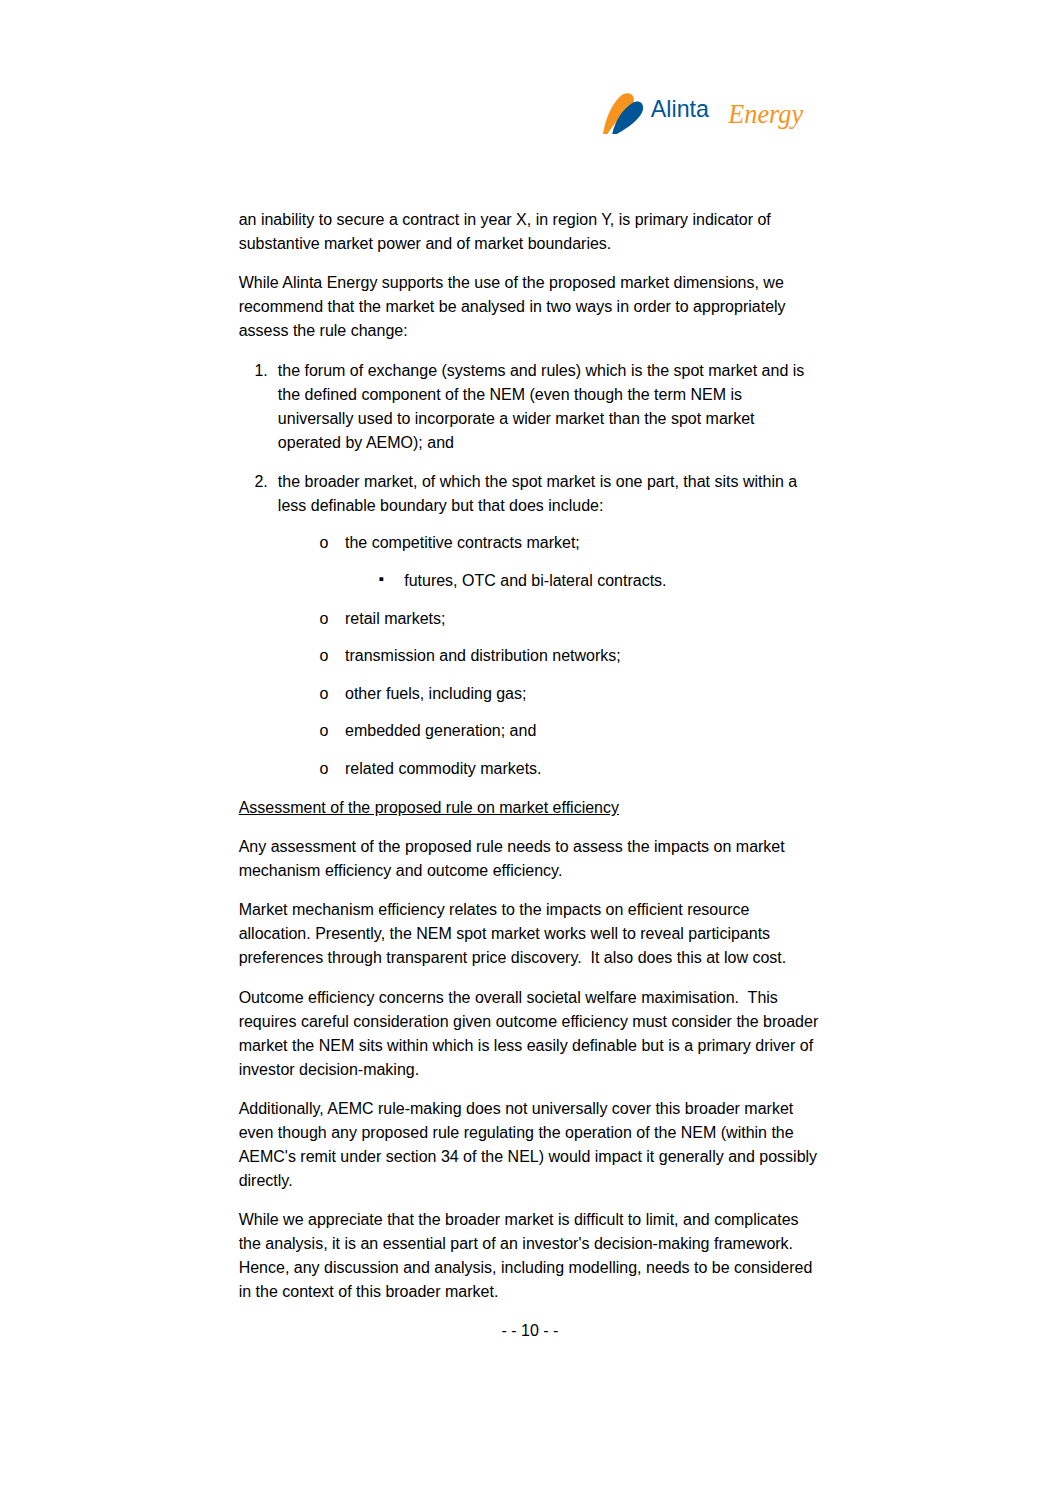an inability to secure a contract in year X, in region Y, is primary indicator of substantive market power and of market boundaries.
While Alinta Energy supports the use of the proposed market dimensions, we recommend that the market be analysed in two ways in order to appropriately assess the rule change:
the forum of exchange (systems and rules) which is the spot market and is the defined component of the NEM (even though the term NEM is universally used to incorporate a wider market than the spot market operated by AEMO); and
the broader market, of which the spot market is one part, that sits within a less definable boundary but that does include:
the competitive contracts market;
futures, OTC and bi-lateral contracts.
retail markets;
transmission and distribution networks;
other fuels, including gas;
embedded generation; and
related commodity markets.
Assessment of the proposed rule on market efficiency
Any assessment of the proposed rule needs to assess the impacts on market mechanism efficiency and outcome efficiency.
Market mechanism efficiency relates to the impacts on efficient resource allocation. Presently, the NEM spot market works well to reveal participants preferences through transparent price discovery. It also does this at low cost.
Outcome efficiency concerns the overall societal welfare maximisation. This requires careful consideration given outcome efficiency must consider the broader market the NEM sits within which is less easily definable but is a primary driver of investor decision-making.
Additionally, AEMC rule-making does not universally cover this broader market even though any proposed rule regulating the operation of the NEM (within the AEMC's remit under section 34 of the NEL) would impact it generally and possibly directly.
While we appreciate that the broader market is difficult to limit, and complicates the analysis, it is an essential part of an investor's decision-making framework. Hence, any discussion and analysis, including modelling, needs to be considered in the context of this broader market.
- - 10 - -